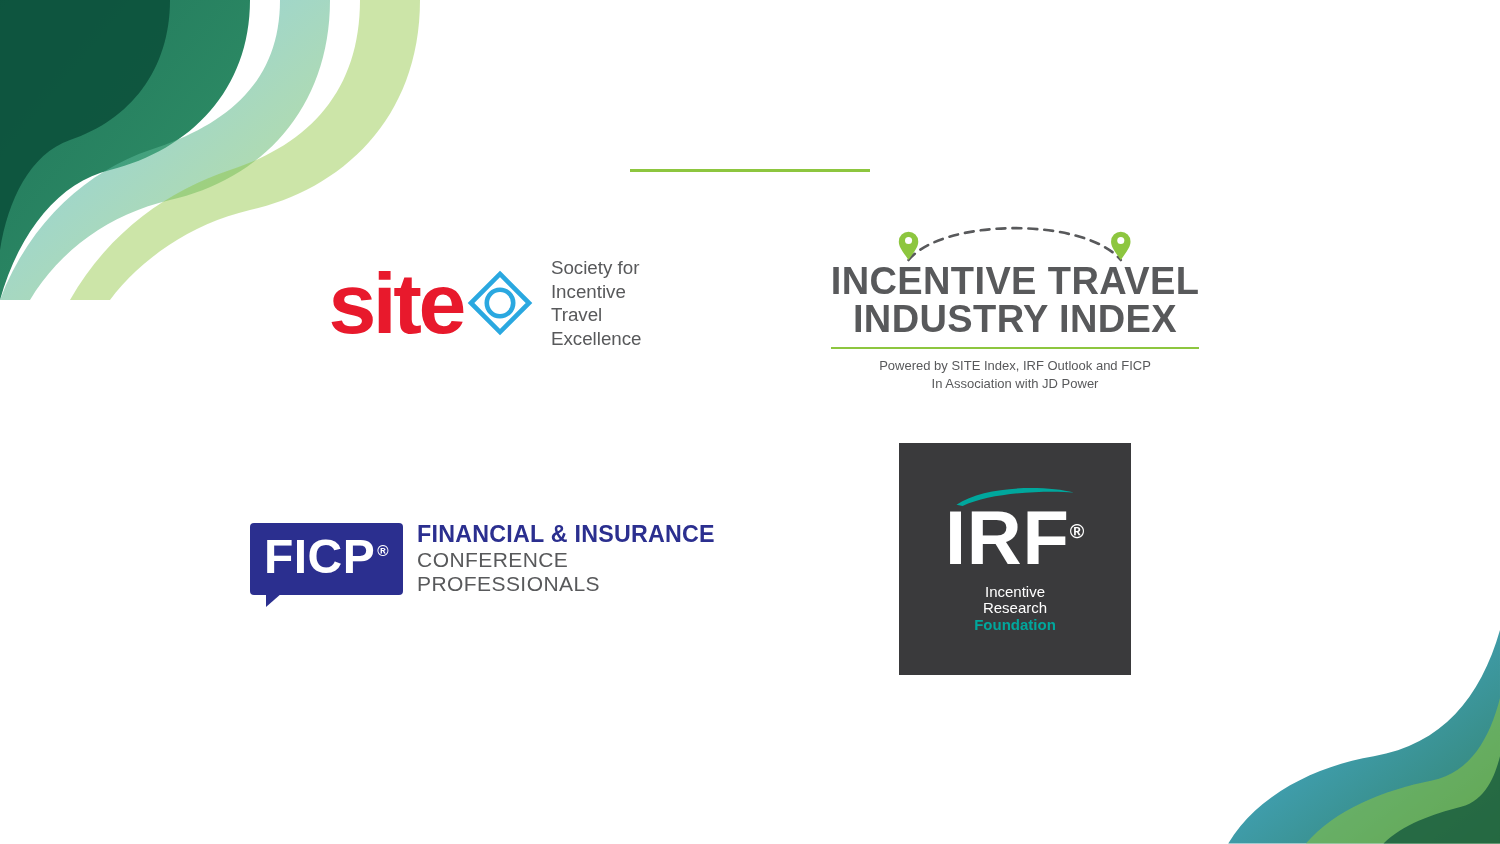site
Society for
Incentive
Travel
Excellence
Incentive Travel
Industry Index
Powered by SITE Index, IRF Outlook and FICP
In Association with JD Power
FICP®
FINANCIAL & INSURANCE
CONFERENCE PROFESSIONALS
IRF®
Incentive Research Foundation